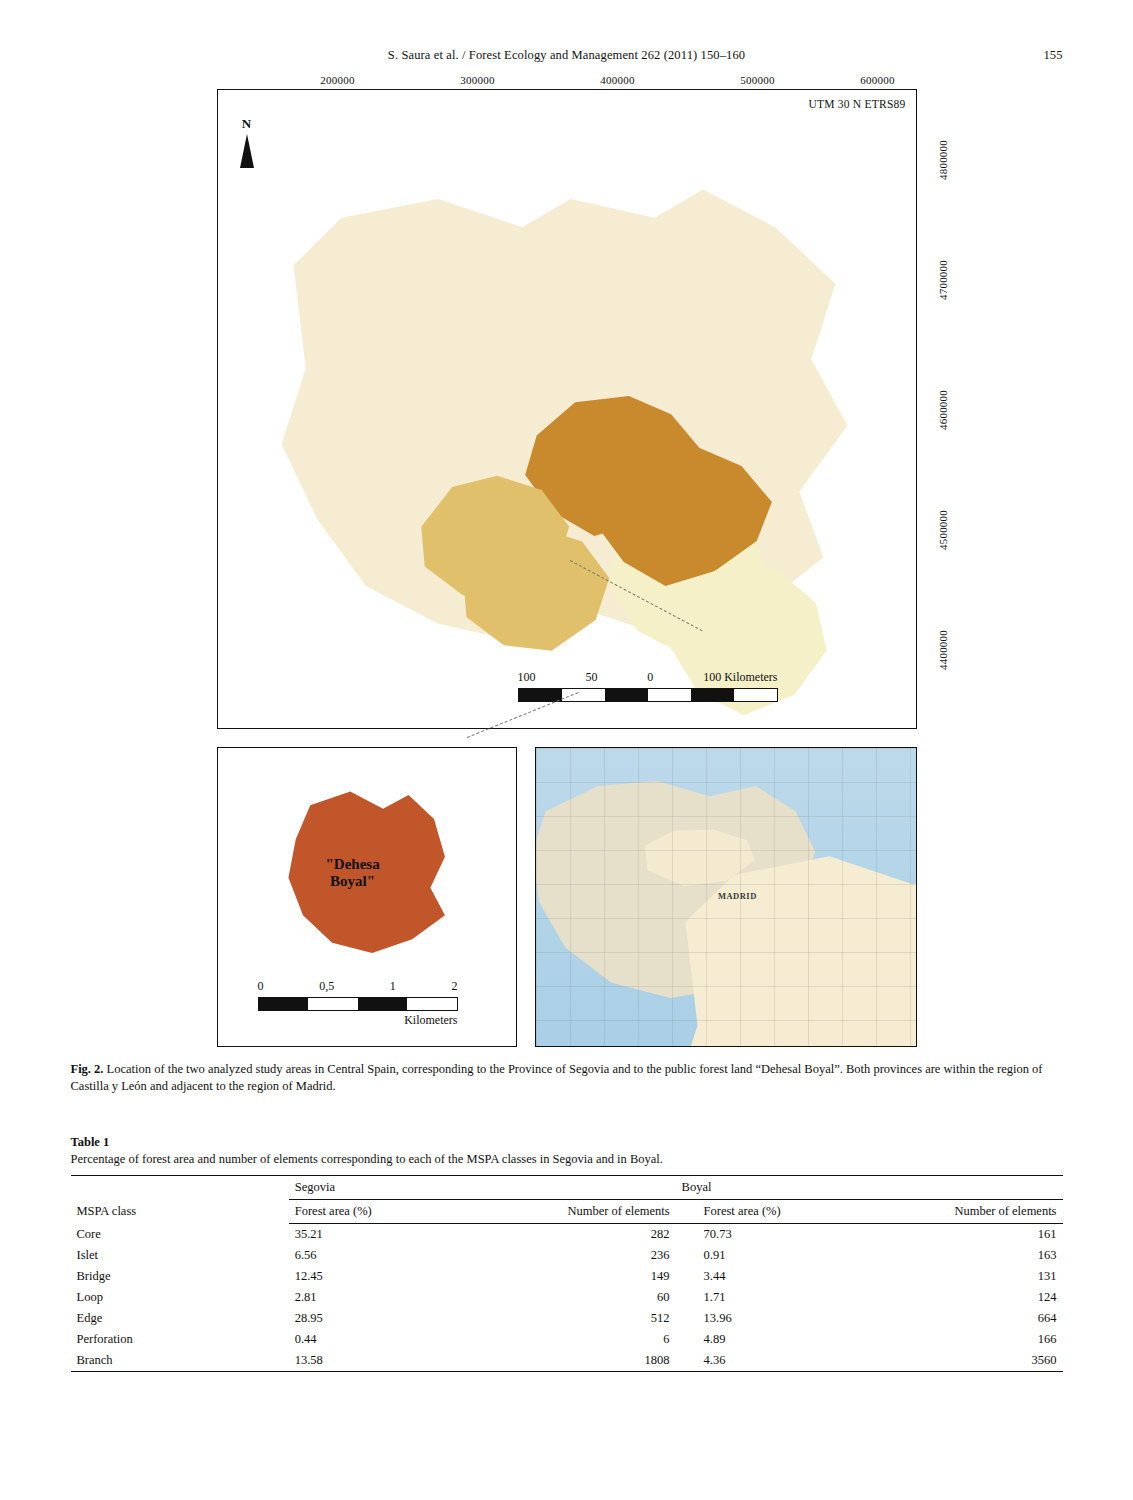S. Saura et al. / Forest Ecology and Management 262 (2011) 150–160
155
200000 300000 400000 500000 600000
4800000 4700000 4600000 4500000 4400000
UTM 30 N ETRS89
N
Segovia
Ávila
Madrid
100500100 Kilometers
"Dehesa
Boyal"
00,512
Kilometers
CASTILLA Y LEÓN
MADRID
Fig. 2. Location of the two analyzed study areas in Central Spain, corresponding to the Province of Segovia and to the public forest land “Dehesal Boyal”. Both provinces are within the region of Castilla y León and adjacent to the region of Madrid.
Table 1
Percentage of forest area and number of elements corresponding to each of the MSPA classes in Segovia and in Boyal.
| MSPA class | Segovia | Boyal |
| --- | --- | --- |
| Forest area (%) | Number of elements | Forest area (%) | Number of elements |
| Core | 35.21 | 282 | 70.73 | 161 |
| Islet | 6.56 | 236 | 0.91 | 163 |
| Bridge | 12.45 | 149 | 3.44 | 131 |
| Loop | 2.81 | 60 | 1.71 | 124 |
| Edge | 28.95 | 512 | 13.96 | 664 |
| Perforation | 0.44 | 6 | 4.89 | 166 |
| Branch | 13.58 | 1808 | 4.36 | 3560 |